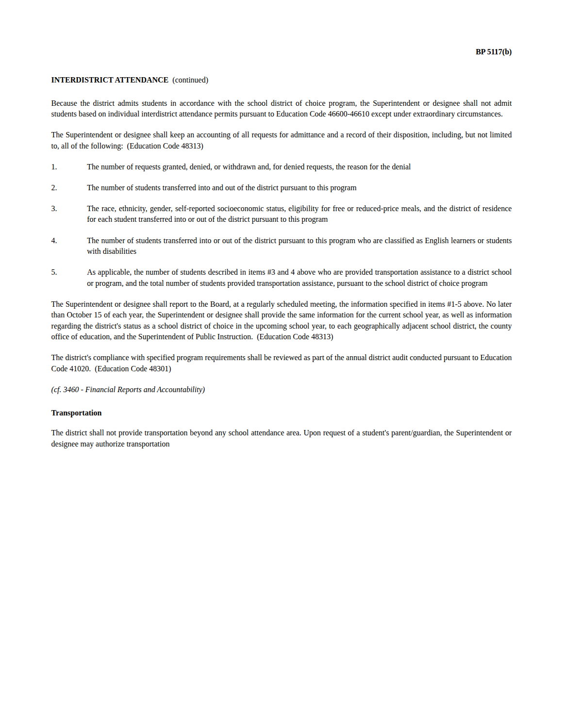BP 5117(b)
INTERDISTRICT ATTENDANCE (continued)
Because the district admits students in accordance with the school district of choice program, the Superintendent or designee shall not admit students based on individual interdistrict attendance permits pursuant to Education Code 46600-46610 except under extraordinary circumstances.
The Superintendent or designee shall keep an accounting of all requests for admittance and a record of their disposition, including, but not limited to, all of the following: (Education Code 48313)
1. The number of requests granted, denied, or withdrawn and, for denied requests, the reason for the denial
2. The number of students transferred into and out of the district pursuant to this program
3. The race, ethnicity, gender, self-reported socioeconomic status, eligibility for free or reduced-price meals, and the district of residence for each student transferred into or out of the district pursuant to this program
4. The number of students transferred into or out of the district pursuant to this program who are classified as English learners or students with disabilities
5. As applicable, the number of students described in items #3 and 4 above who are provided transportation assistance to a district school or program, and the total number of students provided transportation assistance, pursuant to the school district of choice program
The Superintendent or designee shall report to the Board, at a regularly scheduled meeting, the information specified in items #1-5 above. No later than October 15 of each year, the Superintendent or designee shall provide the same information for the current school year, as well as information regarding the district's status as a school district of choice in the upcoming school year, to each geographically adjacent school district, the county office of education, and the Superintendent of Public Instruction. (Education Code 48313)
The district's compliance with specified program requirements shall be reviewed as part of the annual district audit conducted pursuant to Education Code 41020. (Education Code 48301)
(cf. 3460 - Financial Reports and Accountability)
Transportation
The district shall not provide transportation beyond any school attendance area. Upon request of a student's parent/guardian, the Superintendent or designee may authorize transportation